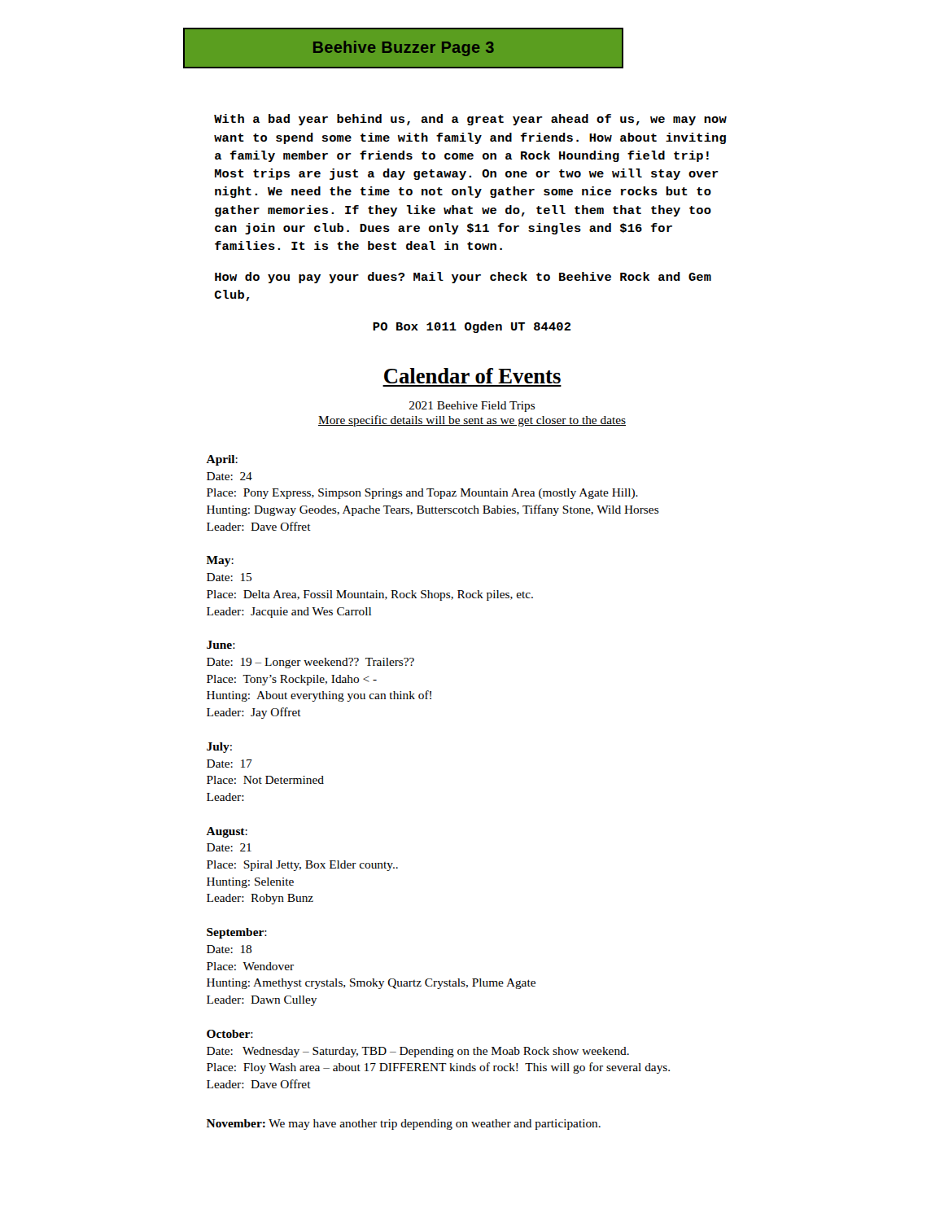Beehive Buzzer Page 3
With a bad year behind us, and a great year ahead of us, we may now want to spend some time with family and friends. How about inviting a family member or friends to come on a Rock Hounding field trip! Most trips are just a day getaway. On one or two we will stay over night. We need the time to not only gather some nice rocks but to gather memories. If they like what we do, tell them that they too can join our club. Dues are only $11 for singles and $16 for families. It is the best deal in town.
How do you pay your dues? Mail your check to Beehive Rock and Gem Club,
PO Box 1011 Ogden UT 84402
Calendar of Events
2021 Beehive Field Trips
More specific details will be sent as we get closer to the dates
April:
Date: 24
Place: Pony Express, Simpson Springs and Topaz Mountain Area (mostly Agate Hill).
Hunting: Dugway Geodes, Apache Tears, Butterscotch Babies, Tiffany Stone, Wild Horses
Leader: Dave Offret
May:
Date: 15
Place: Delta Area, Fossil Mountain, Rock Shops, Rock piles, etc.
Leader: Jacquie and Wes Carroll
June:
Date: 19 – Longer weekend?? Trailers??
Place: Tony’s Rockpile, Idaho < -
Hunting: About everything you can think of!
Leader: Jay Offret
July:
Date: 17
Place: Not Determined
Leader:
August:
Date: 21
Place: Spiral Jetty, Box Elder county..
Hunting: Selenite
Leader: Robyn Bunz
September:
Date: 18
Place: Wendover
Hunting: Amethyst crystals, Smoky Quartz Crystals, Plume Agate
Leader: Dawn Culley
October:
Date: Wednesday – Saturday, TBD – Depending on the Moab Rock show weekend.
Place: Floy Wash area – about 17 DIFFERENT kinds of rock! This will go for several days.
Leader: Dave Offret
November: We may have another trip depending on weather and participation.